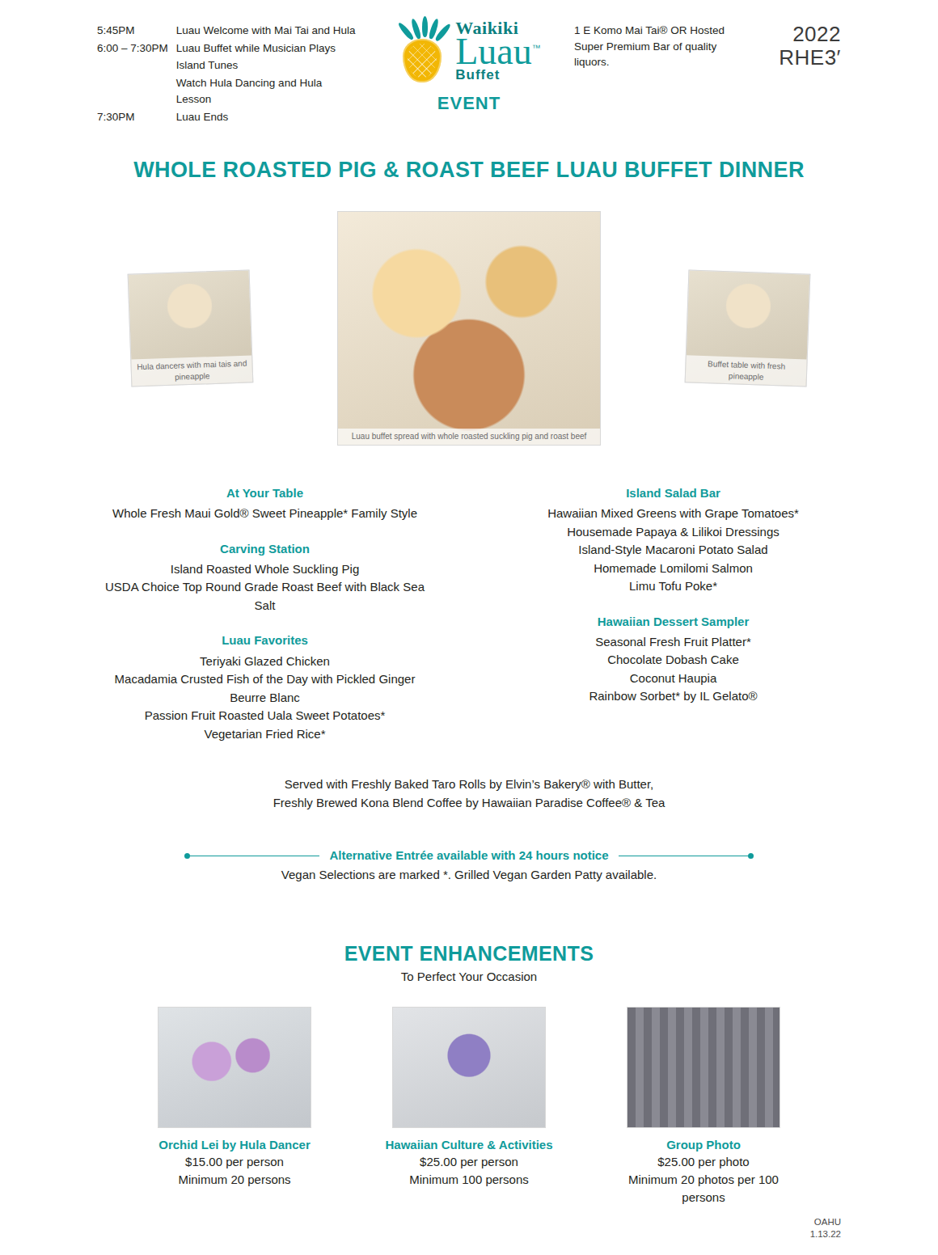| 5:45PM | Luau Welcome with Mai Tai and Hula |
| 6:00 – 7:30PM | Luau Buffet while Musician Plays Island Tunes |
| | Watch Hula Dancing and Hula Lesson |
| 7:30PM | Luau Ends |
Waikiki Luau™ Buffet
EVENT
1 E Komo Mai Tai® OR Hosted Super Premium Bar of quality liquors.
2022
RHE3′
WHOLE ROASTED PIG & ROAST BEEF LUAU BUFFET DINNER
Hula dancers with mai tais and pineapple
Luau buffet spread with whole roasted suckling pig and roast beef
Buffet table with fresh pineapple
At Your Table
Whole Fresh Maui Gold® Sweet Pineapple* Family Style
Carving Station
Island Roasted Whole Suckling Pig
USDA Choice Top Round Grade Roast Beef with Black Sea Salt
Luau Favorites
Teriyaki Glazed Chicken
Macadamia Crusted Fish of the Day with Pickled Ginger Beurre Blanc
Passion Fruit Roasted Uala Sweet Potatoes*
Vegetarian Fried Rice*
Island Salad Bar
Hawaiian Mixed Greens with Grape Tomatoes*
Housemade Papaya & Lilikoi Dressings
Island-Style Macaroni Potato Salad
Homemade Lomilomi Salmon
Limu Tofu Poke*
Hawaiian Dessert Sampler
Seasonal Fresh Fruit Platter*
Chocolate Dobash Cake
Coconut Haupia
Rainbow Sorbet* by IL Gelato®
Served with Freshly Baked Taro Rolls by Elvin’s Bakery® with Butter,
Freshly Brewed Kona Blend Coffee by Hawaiian Paradise Coffee® & Tea
Alternative Entrée available with 24 hours notice
Vegan Selections are marked *. Grilled Vegan Garden Patty available.
EVENT ENHANCEMENTS
To Perfect Your Occasion
Orchid Lei by Hula Dancer
$15.00 per person
Minimum 20 persons
Hawaiian Culture & Activities
$25.00 per person
Minimum 100 persons
Group Photo
$25.00 per photo
Minimum 20 photos per 100 persons
OAHU
1.13.22